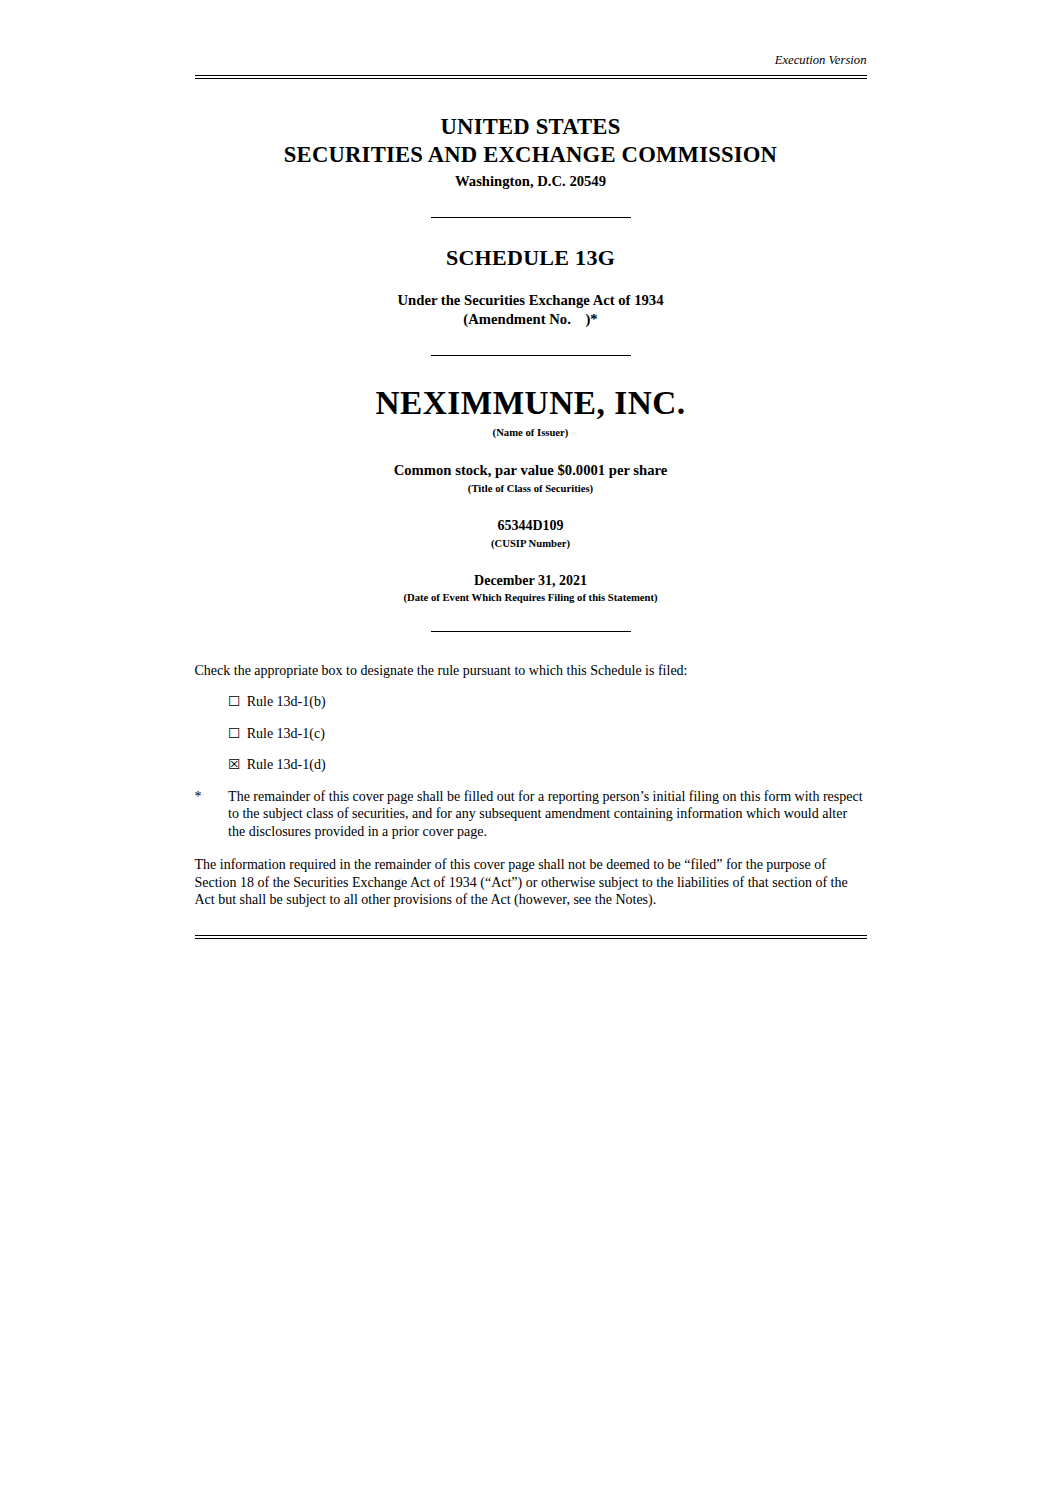Execution Version
UNITED STATES
SECURITIES AND EXCHANGE COMMISSION
Washington, D.C. 20549
SCHEDULE 13G
Under the Securities Exchange Act of 1934
(Amendment No. )*
NEXIMMUNE, INC.
(Name of Issuer)
Common stock, par value $0.0001 per share
(Title of Class of Securities)
65344D109
(CUSIP Number)
December 31, 2021
(Date of Event Which Requires Filing of this Statement)
Check the appropriate box to designate the rule pursuant to which this Schedule is filed:
☐Rule 13d-1(b)
☐Rule 13d-1(c)
☒Rule 13d-1(d)
*
The remainder of this cover page shall be filled out for a reporting person’s initial filing on this form with respect to the subject class of securities, and for any subsequent amendment containing information which would alter the disclosures provided in a prior cover page.
The information required in the remainder of this cover page shall not be deemed to be “filed” for the purpose of Section 18 of the Securities Exchange Act of 1934 (“Act”) or otherwise subject to the liabilities of that section of the Act but shall be subject to all other provisions of the Act (however, see the Notes).